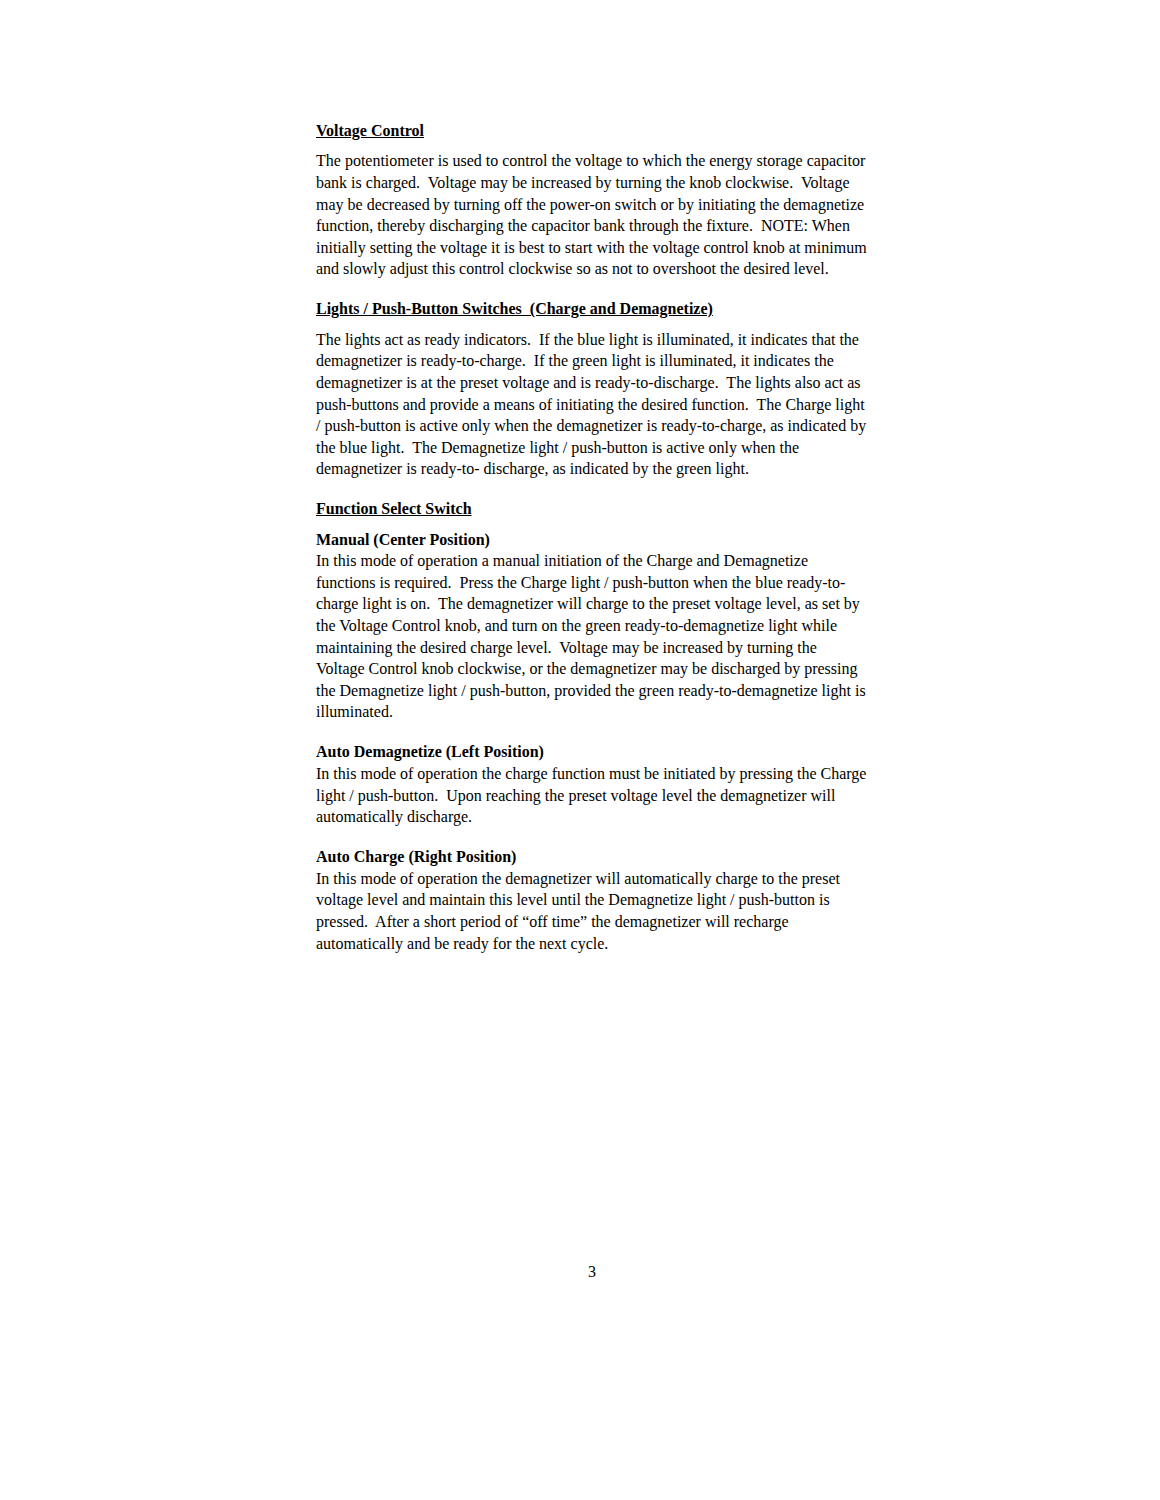Voltage Control
The potentiometer is used to control the voltage to which the energy storage capacitor bank is charged. Voltage may be increased by turning the knob clockwise. Voltage may be decreased by turning off the power-on switch or by initiating the demagnetize function, thereby discharging the capacitor bank through the fixture. NOTE: When initially setting the voltage it is best to start with the voltage control knob at minimum and slowly adjust this control clockwise so as not to overshoot the desired level.
Lights / Push-Button Switches (Charge and Demagnetize)
The lights act as ready indicators. If the blue light is illuminated, it indicates that the demagnetizer is ready-to-charge. If the green light is illuminated, it indicates the demagnetizer is at the preset voltage and is ready-to-discharge. The lights also act as push-buttons and provide a means of initiating the desired function. The Charge light / push-button is active only when the demagnetizer is ready-to-charge, as indicated by the blue light. The Demagnetize light / push-button is active only when the demagnetizer is ready-to- discharge, as indicated by the green light.
Function Select Switch
Manual (Center Position)
In this mode of operation a manual initiation of the Charge and Demagnetize functions is required. Press the Charge light / push-button when the blue ready-to-charge light is on. The demagnetizer will charge to the preset voltage level, as set by the Voltage Control knob, and turn on the green ready-to-demagnetize light while maintaining the desired charge level. Voltage may be increased by turning the Voltage Control knob clockwise, or the demagnetizer may be discharged by pressing the Demagnetize light / push-button, provided the green ready-to-demagnetize light is illuminated.
Auto Demagnetize (Left Position)
In this mode of operation the charge function must be initiated by pressing the Charge light / push-button. Upon reaching the preset voltage level the demagnetizer will automatically discharge.
Auto Charge (Right Position)
In this mode of operation the demagnetizer will automatically charge to the preset voltage level and maintain this level until the Demagnetize light / push-button is pressed. After a short period of “off time” the demagnetizer will recharge automatically and be ready for the next cycle.
3